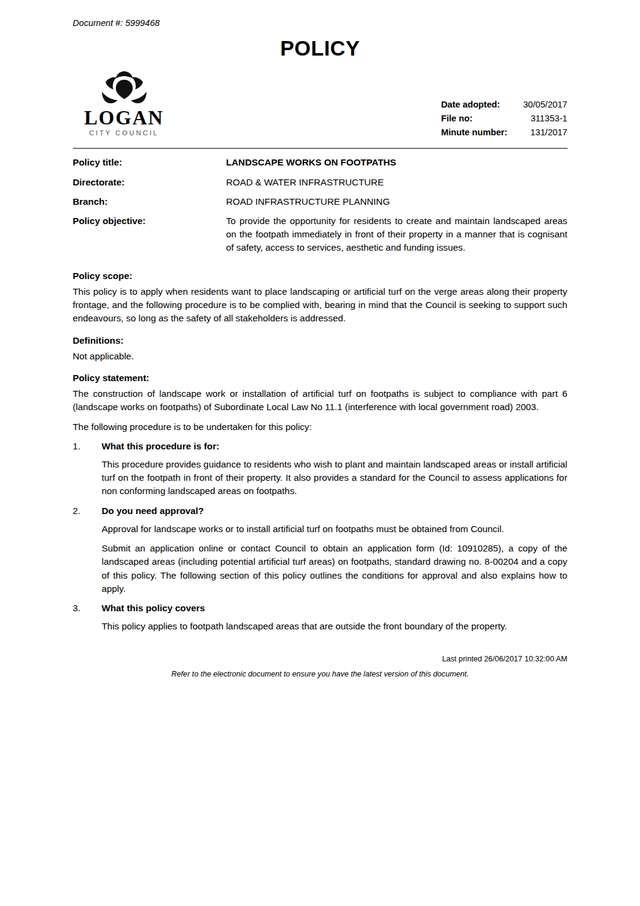Document #: 5999468
POLICY
LOGAN
CITY COUNCIL
| Date adopted: | 30/05/2017 |
| File no: | 311353-1 |
| Minute number: | 131/2017 |
| Policy title: | LANDSCAPE WORKS ON FOOTPATHS |
| Directorate: | ROAD & WATER INFRASTRUCTURE |
| Branch: | ROAD INFRASTRUCTURE PLANNING |
| Policy objective: | To provide the opportunity for residents to create and maintain landscaped areas on the footpath immediately in front of their property in a manner that is cognisant of safety, access to services, aesthetic and funding issues. |
Policy scope:
This policy is to apply when residents want to place landscaping or artificial turf on the verge areas along their property frontage, and the following procedure is to be complied with, bearing in mind that the Council is seeking to support such endeavours, so long as the safety of all stakeholders is addressed.
Definitions:
Not applicable.
Policy statement:
The construction of landscape work or installation of artificial turf on footpaths is subject to compliance with part 6 (landscape works on footpaths) of Subordinate Local Law No 11.1 (interference with local government road) 2003.
The following procedure is to be undertaken for this policy:
What this procedure is for:
This procedure provides guidance to residents who wish to plant and maintain landscaped areas or install artificial turf on the footpath in front of their property. It also provides a standard for the Council to assess applications for non conforming landscaped areas on footpaths.
Do you need approval?
Approval for landscape works or to install artificial turf on footpaths must be obtained from Council.
Submit an application online or contact Council to obtain an application form (Id: 10910285), a copy of the landscaped areas (including potential artificial turf areas) on footpaths, standard drawing no. 8-00204 and a copy of this policy. The following section of this policy outlines the conditions for approval and also explains how to apply.
What this policy covers
This policy applies to footpath landscaped areas that are outside the front boundary of the property.
Last printed 26/06/2017 10:32:00 AM
Refer to the electronic document to ensure you have the latest version of this document.